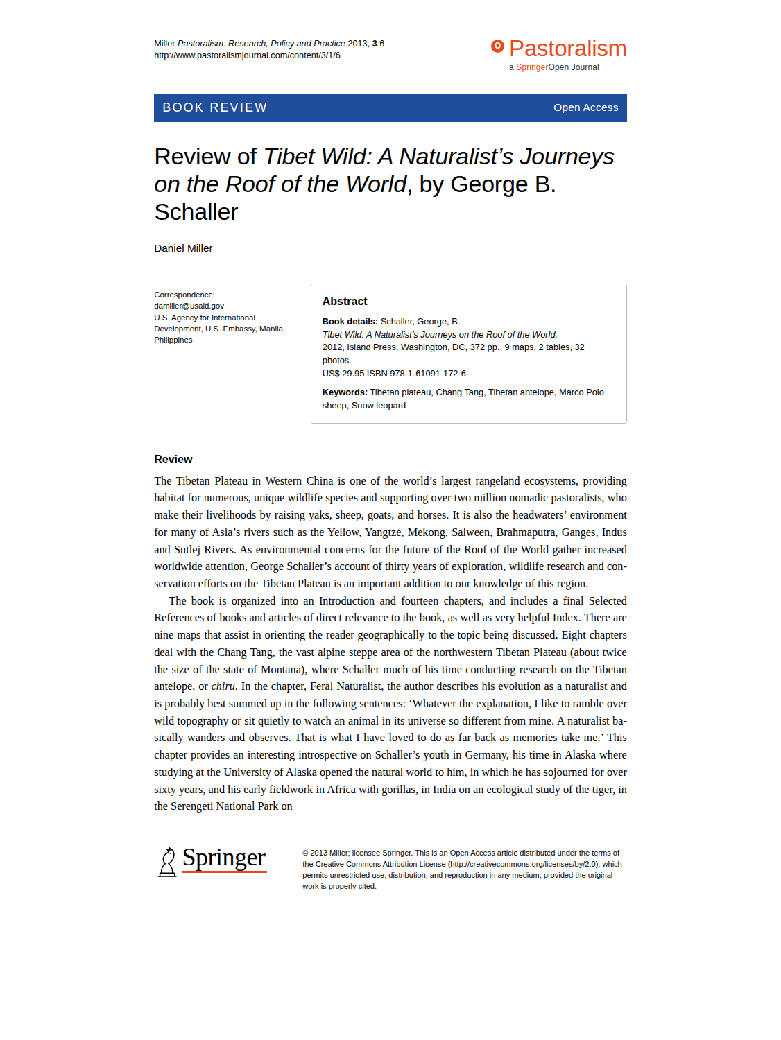Miller Pastoralism: Research, Policy and Practice 2013, 3:6
http://www.pastoralismjournal.com/content/3/1/6
O
Pastoralism
a Springer Open Journal
BOOK REVIEW
Open Access
Review of Tibet Wild: A Naturalist’s Journeys on the Roof of the World, by George B. Schaller
Daniel Miller
Correspondence:
damiller@usaid.gov
U.S. Agency for International Development, U.S. Embassy, Manila, Philippines
Abstract
Book details: Schaller, George, B.
Tibet Wild: A Naturalist’s Journeys on the Roof of the World.
2012, Island Press, Washington, DC, 372 pp., 9 maps, 2 tables, 32 photos.
US$ 29.95 ISBN 978-1-61091-172-6
Keywords: Tibetan plateau, Chang Tang, Tibetan antelope, Marco Polo sheep, Snow leopard
Review
The Tibetan Plateau in Western China is one of the world’s largest rangeland ecosystems, providing habitat for numerous, unique wildlife species and supporting over two million nomadic pastoralists, who make their livelihoods by raising yaks, sheep, goats, and horses. It is also the headwaters’ environment for many of Asia’s rivers such as the Yellow, Yangtze, Mekong, Salween, Brahmaputra, Ganges, Indus and Sutlej Rivers. As environmental concerns for the future of the Roof of the World gather increased worldwide attention, George Schaller’s account of thirty years of exploration, wildlife research and conservation efforts on the Tibetan Plateau is an important addition to our knowledge of this region.
The book is organized into an Introduction and fourteen chapters, and includes a final Selected References of books and articles of direct relevance to the book, as well as very helpful Index. There are nine maps that assist in orienting the reader geographically to the topic being discussed. Eight chapters deal with the Chang Tang, the vast alpine steppe area of the northwestern Tibetan Plateau (about twice the size of the state of Montana), where Schaller much of his time conducting research on the Tibetan antelope, or chiru. In the chapter, Feral Naturalist, the author describes his evolution as a naturalist and is probably best summed up in the following sentences: ‘Whatever the explanation, I like to ramble over wild topography or sit quietly to watch an animal in its universe so different from mine. A naturalist basically wanders and observes. That is what I have loved to do as far back as memories take me.’ This chapter provides an interesting introspective on Schaller’s youth in Germany, his time in Alaska where studying at the University of Alaska opened the natural world to him, in which he has sojourned for over sixty years, and his early fieldwork in Africa with gorillas, in India on an ecological study of the tiger, in the Serengeti National Park on
Springer
© 2013 Miller; licensee Springer. This is an Open Access article distributed under the terms of the Creative Commons Attribution License (http://creativecommons.org/licenses/by/2.0), which permits unrestricted use, distribution, and reproduction in any medium, provided the original work is properly cited.